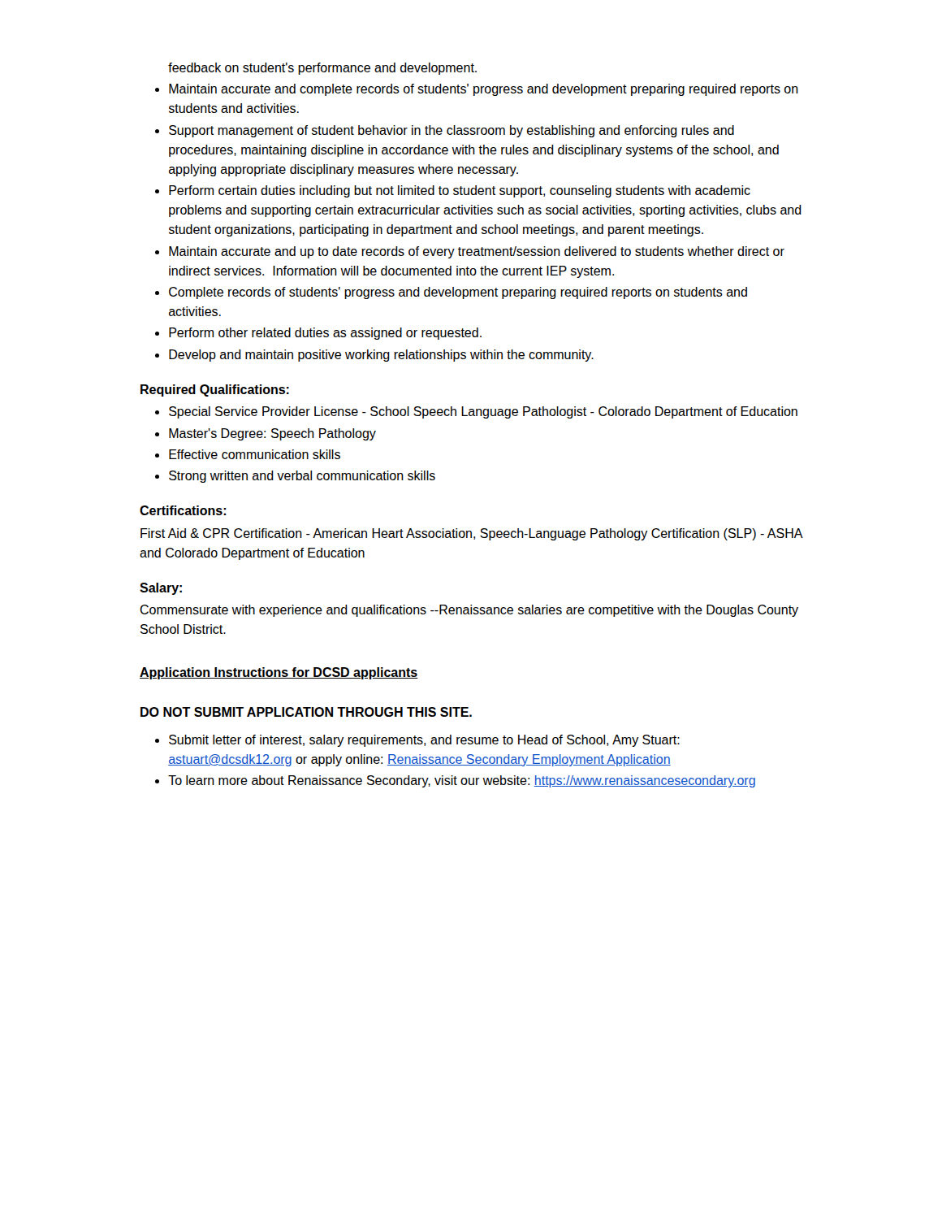feedback on student's performance and development.
Maintain accurate and complete records of students' progress and development preparing required reports on students and activities.
Support management of student behavior in the classroom by establishing and enforcing rules and procedures, maintaining discipline in accordance with the rules and disciplinary systems of the school, and applying appropriate disciplinary measures where necessary.
Perform certain duties including but not limited to student support, counseling students with academic problems and supporting certain extracurricular activities such as social activities, sporting activities, clubs and student organizations, participating in department and school meetings, and parent meetings.
Maintain accurate and up to date records of every treatment/session delivered to students whether direct or indirect services. Information will be documented into the current IEP system.
Complete records of students' progress and development preparing required reports on students and activities.
Perform other related duties as assigned or requested.
Develop and maintain positive working relationships within the community.
Required Qualifications:
Special Service Provider License - School Speech Language Pathologist - Colorado Department of Education
Master's Degree: Speech Pathology
Effective communication skills
Strong written and verbal communication skills
Certifications:
First Aid & CPR Certification - American Heart Association, Speech-Language Pathology Certification (SLP) - ASHA and Colorado Department of Education
Salary:
Commensurate with experience and qualifications --Renaissance salaries are competitive with the Douglas County School District.
Application Instructions for DCSD applicants
DO NOT SUBMIT APPLICATION THROUGH THIS SITE.
Submit letter of interest, salary requirements, and resume to Head of School, Amy Stuart: astuart@dcsdk12.org or apply online: Renaissance Secondary Employment Application
To learn more about Renaissance Secondary, visit our website: https://www.renaissancesecondary.org